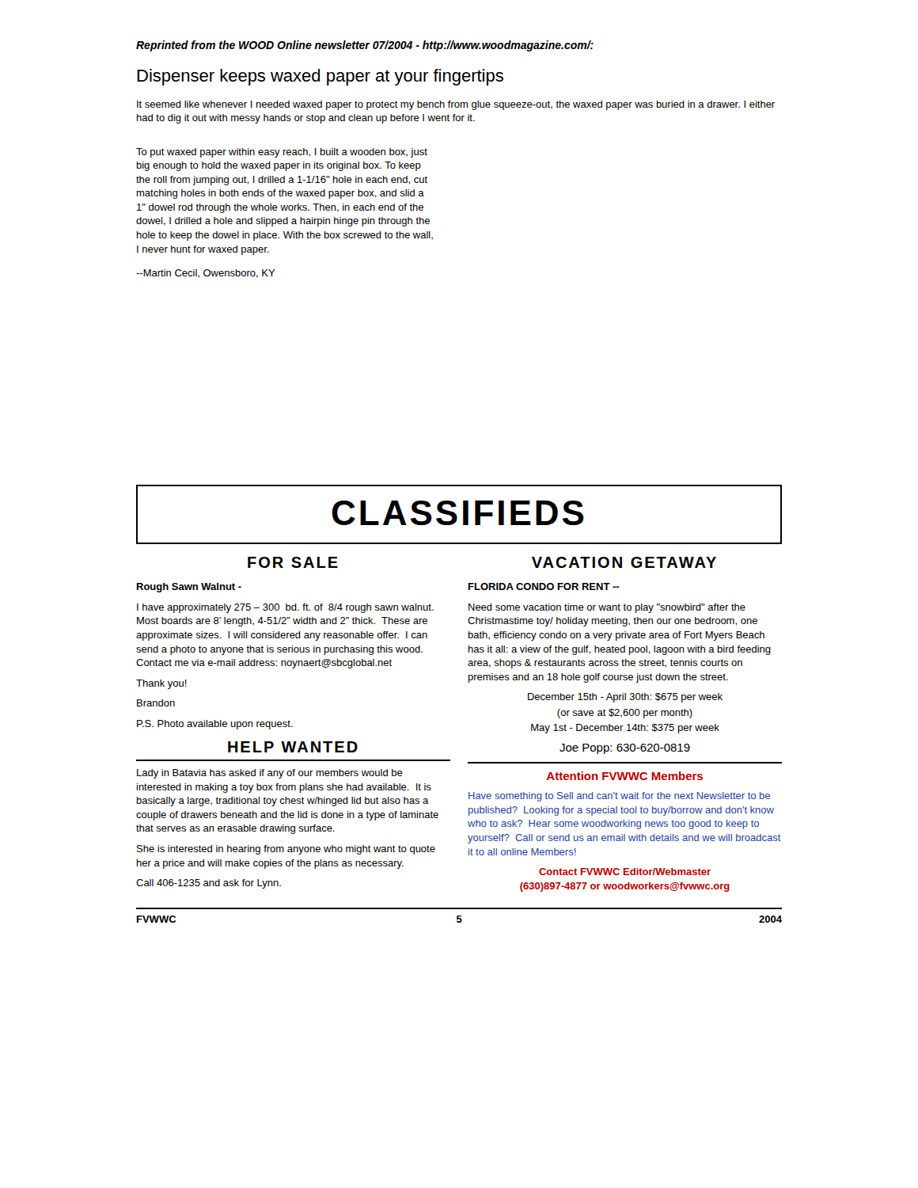Reprinted from the WOOD Online newsletter 07/2004 - http://www.woodmagazine.com/:
Dispenser keeps waxed paper at your fingertips
It seemed like whenever I needed waxed paper to protect my bench from glue squeeze-out, the waxed paper was buried in a drawer. I either had to dig it out with messy hands or stop and clean up before I went for it.
To put waxed paper within easy reach, I built a wooden box, just big enough to hold the waxed paper in its original box. To keep the roll from jumping out, I drilled a 1-1/16" hole in each end, cut matching holes in both ends of the waxed paper box, and slid a 1" dowel rod through the whole works. Then, in each end of the dowel, I drilled a hole and slipped a hairpin hinge pin through the hole to keep the dowel in place. With the box screwed to the wall, I never hunt for waxed paper.
--Martin Cecil, Owensboro, KY
CLASSIFIEDS
FOR SALE
Rough Sawn Walnut -
I have approximately 275 – 300 bd. ft. of 8/4 rough sawn walnut. Most boards are 8’ length, 4-51/2” width and 2” thick. These are approximate sizes. I will considered any reasonable offer. I can send a photo to anyone that is serious in purchasing this wood. Contact me via e-mail address: noynaert@sbcglobal.net
Thank you!
Brandon
P.S. Photo available upon request.
HELP WANTED
Lady in Batavia has asked if any of our members would be interested in making a toy box from plans she had available. It is basically a large, traditional toy chest w/hinged lid but also has a couple of drawers beneath and the lid is done in a type of laminate that serves as an erasable drawing surface.
She is interested in hearing from anyone who might want to quote her a price and will make copies of the plans as necessary.
Call 406-1235 and ask for Lynn.
VACATION GETAWAY
FLORIDA CONDO FOR RENT --
Need some vacation time or want to play "snowbird" after the Christmastime toy/ holiday meeting, then our one bedroom, one bath, efficiency condo on a very private area of Fort Myers Beach has it all: a view of the gulf, heated pool, lagoon with a bird feeding area, shops & restaurants across the street, tennis courts on premises and an 18 hole golf course just down the street.
December 15th - April 30th: $675 per week
(or save at $2,600 per month)
May 1st - December 14th: $375 per week
Joe Popp: 630-620-0819
Attention FVWWC Members
Have something to Sell and can't wait for the next Newsletter to be published? Looking for a special tool to buy/borrow and don't know who to ask? Hear some woodworking news too good to keep to yourself? Call or send us an email with details and we will broadcast it to all online Members!
Contact FVWWC Editor/Webmaster
(630)897-4877 or woodworkers@fvwwc.org
FVWWC 5 2004